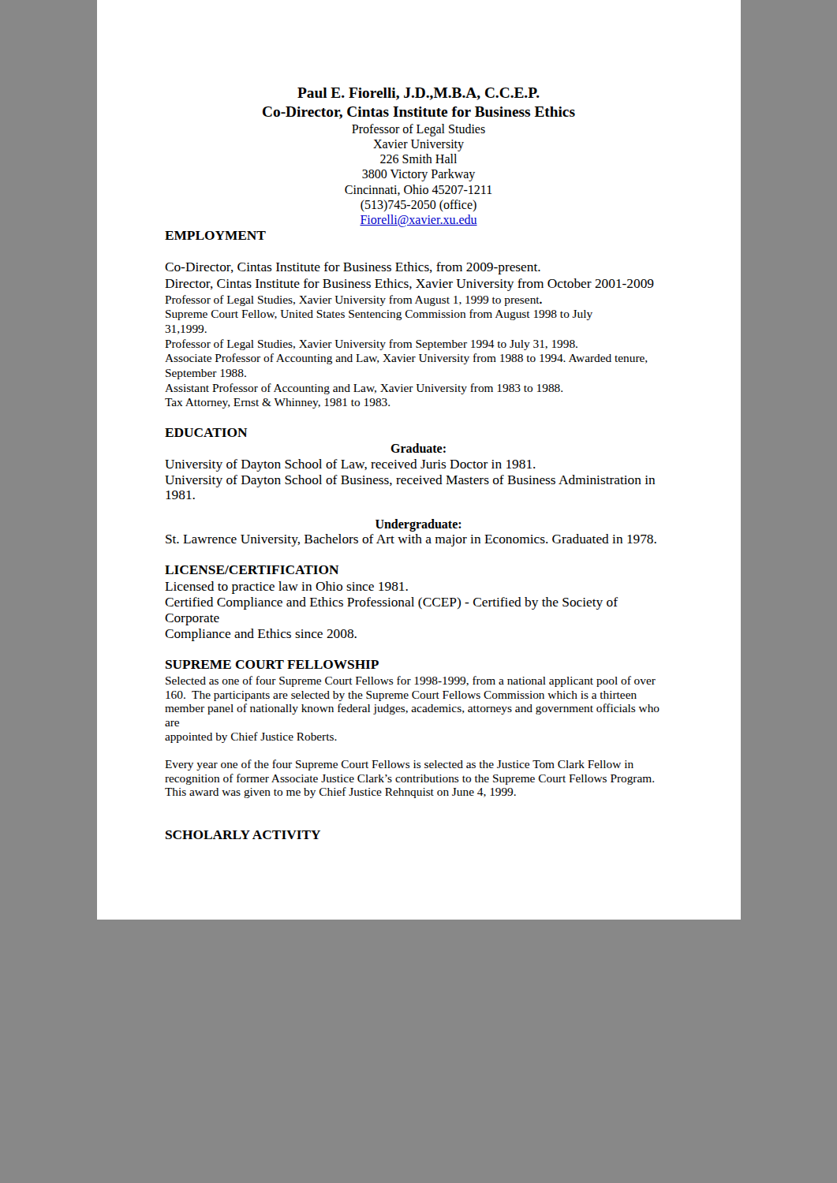Paul E. Fiorelli, J.D.,M.B.A, C.C.E.P.
Co-Director, Cintas Institute for Business Ethics
Professor of Legal Studies
Xavier University
226 Smith Hall
3800 Victory Parkway
Cincinnati, Ohio 45207-1211
(513)745-2050 (office)
Fiorelli@xavier.xu.edu
EMPLOYMENT
Co-Director, Cintas Institute for Business Ethics, from 2009-present.
Director, Cintas Institute for Business Ethics, Xavier University from October 2001-2009
Professor of Legal Studies, Xavier University from August 1, 1999 to present.
Supreme Court Fellow, United States Sentencing Commission from August 1998 to July
31,1999.
Professor of Legal Studies, Xavier University from September 1994 to July 31, 1998.
Associate Professor of Accounting and Law, Xavier University from 1988 to 1994. Awarded tenure,
September 1988.
Assistant Professor of Accounting and Law, Xavier University from 1983 to 1988.
Tax Attorney, Ernst & Whinney, 1981 to 1983.
EDUCATION
Graduate:
University of Dayton School of Law, received Juris Doctor in 1981.
University of Dayton School of Business, received Masters of Business Administration in 1981.
Undergraduate:
St. Lawrence University, Bachelors of Art with a major in Economics. Graduated in 1978.
LICENSE/CERTIFICATION
Licensed to practice law in Ohio since 1981.
Certified Compliance and Ethics Professional (CCEP) - Certified by the Society of Corporate
Compliance and Ethics since 2008.
SUPREME COURT FELLOWSHIP
Selected as one of four Supreme Court Fellows for 1998-1999, from a national applicant pool of over
160. The participants are selected by the Supreme Court Fellows Commission which is a thirteen
member panel of nationally known federal judges, academics, attorneys and government officials who are
appointed by Chief Justice Roberts.
Every year one of the four Supreme Court Fellows is selected as the Justice Tom Clark Fellow in
recognition of former Associate Justice Clark’s contributions to the Supreme Court Fellows Program.
This award was given to me by Chief Justice Rehnquist on June 4, 1999.
SCHOLARLY ACTIVITY